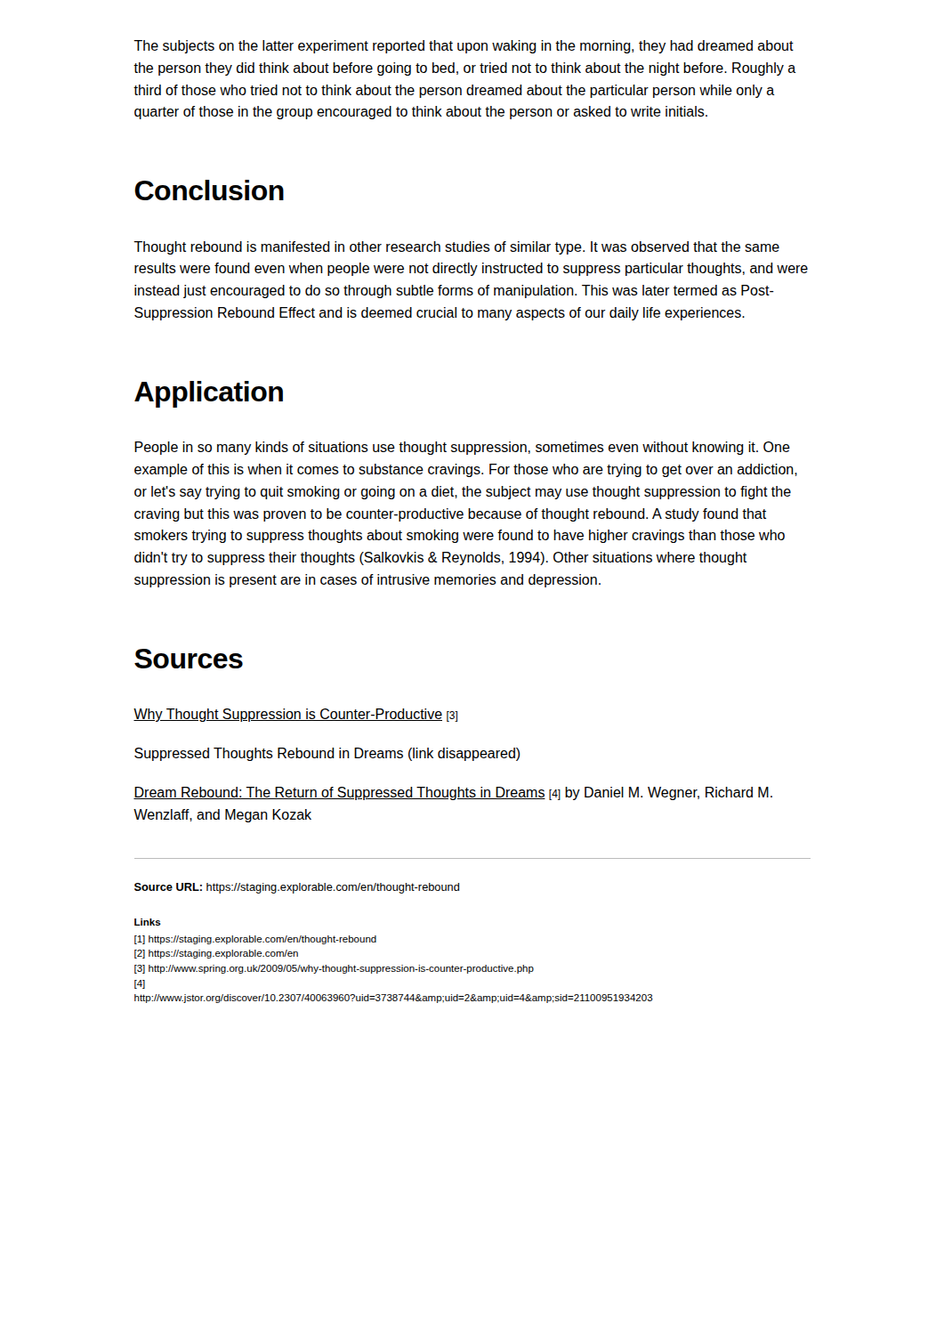The subjects on the latter experiment reported that upon waking in the morning, they had dreamed about the person they did think about before going to bed, or tried not to think about the night before. Roughly a third of those who tried not to think about the person dreamed about the particular person while only a quarter of those in the group encouraged to think about the person or asked to write initials.
Conclusion
Thought rebound is manifested in other research studies of similar type. It was observed that the same results were found even when people were not directly instructed to suppress particular thoughts, and were instead just encouraged to do so through subtle forms of manipulation. This was later termed as Post-Suppression Rebound Effect and is deemed crucial to many aspects of our daily life experiences.
Application
People in so many kinds of situations use thought suppression, sometimes even without knowing it. One example of this is when it comes to substance cravings. For those who are trying to get over an addiction, or let's say trying to quit smoking or going on a diet, the subject may use thought suppression to fight the craving but this was proven to be counter-productive because of thought rebound. A study found that smokers trying to suppress thoughts about smoking were found to have higher cravings than those who didn't try to suppress their thoughts (Salkovkis & Reynolds, 1994). Other situations where thought suppression is present are in cases of intrusive memories and depression.
Sources
Why Thought Suppression is Counter-Productive [3]
Suppressed Thoughts Rebound in Dreams (link disappeared)
Dream Rebound: The Return of Suppressed Thoughts in Dreams [4] by Daniel M. Wegner, Richard M. Wenzlaff, and Megan Kozak
Source URL: https://staging.explorable.com/en/thought-rebound
Links
[1] https://staging.explorable.com/en/thought-rebound
[2] https://staging.explorable.com/en
[3] http://www.spring.org.uk/2009/05/why-thought-suppression-is-counter-productive.php
[4]
http://www.jstor.org/discover/10.2307/40063960?uid=3738744&amp;uid=2&amp;uid=4&amp;sid=21100951934203